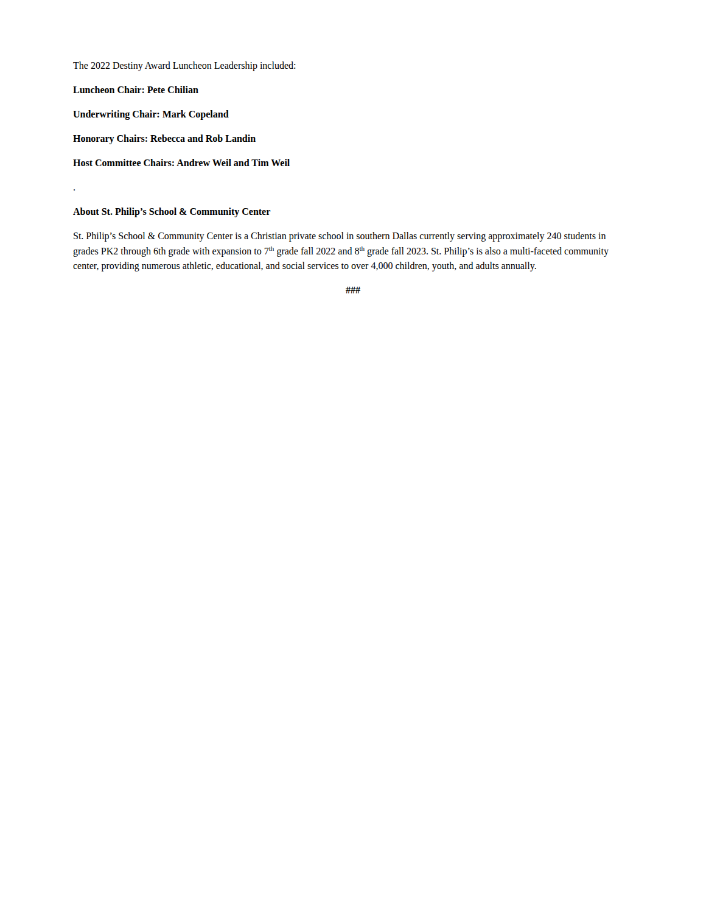The 2022 Destiny Award Luncheon Leadership included:
Luncheon Chair: Pete Chilian
Underwriting Chair: Mark Copeland
Honorary Chairs: Rebecca and Rob Landin
Host Committee Chairs: Andrew Weil and Tim Weil
.
About St. Philip’s School & Community Center
St. Philip’s School & Community Center is a Christian private school in southern Dallas currently serving approximately 240 students in grades PK2 through 6th grade with expansion to 7th grade fall 2022 and 8th grade fall 2023. St. Philip’s is also a multi-faceted community center, providing numerous athletic, educational, and social services to over 4,000 children, youth, and adults annually.
###